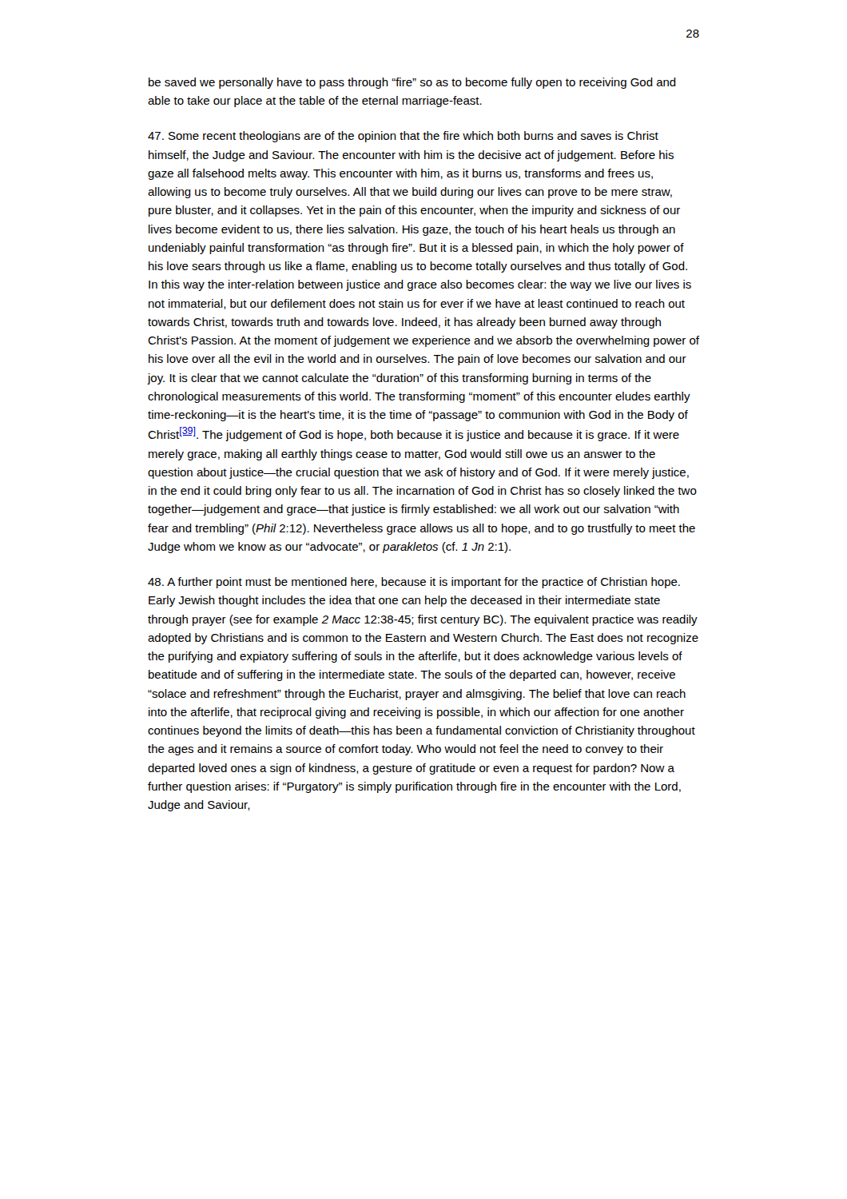28
be saved we personally have to pass through “fire” so as to become fully open to receiving God and able to take our place at the table of the eternal marriage-feast.
47. Some recent theologians are of the opinion that the fire which both burns and saves is Christ himself, the Judge and Saviour. The encounter with him is the decisive act of judgement. Before his gaze all falsehood melts away. This encounter with him, as it burns us, transforms and frees us, allowing us to become truly ourselves. All that we build during our lives can prove to be mere straw, pure bluster, and it collapses. Yet in the pain of this encounter, when the impurity and sickness of our lives become evident to us, there lies salvation. His gaze, the touch of his heart heals us through an undeniably painful transformation “as through fire”. But it is a blessed pain, in which the holy power of his love sears through us like a flame, enabling us to become totally ourselves and thus totally of God. In this way the inter-relation between justice and grace also becomes clear: the way we live our lives is not immaterial, but our defilement does not stain us for ever if we have at least continued to reach out towards Christ, towards truth and towards love. Indeed, it has already been burned away through Christ's Passion. At the moment of judgement we experience and we absorb the overwhelming power of his love over all the evil in the world and in ourselves. The pain of love becomes our salvation and our joy. It is clear that we cannot calculate the “duration” of this transforming burning in terms of the chronological measurements of this world. The transforming “moment” of this encounter eludes earthly time-reckoning—it is the heart's time, it is the time of “passage” to communion with God in the Body of Christ[39]. The judgement of God is hope, both because it is justice and because it is grace. If it were merely grace, making all earthly things cease to matter, God would still owe us an answer to the question about justice—the crucial question that we ask of history and of God. If it were merely justice, in the end it could bring only fear to us all. The incarnation of God in Christ has so closely linked the two together—judgement and grace—that justice is firmly established: we all work out our salvation “with fear and trembling” (Phil 2:12). Nevertheless grace allows us all to hope, and to go trustfully to meet the Judge whom we know as our “advocate”, or parakletos (cf. 1 Jn 2:1).
48. A further point must be mentioned here, because it is important for the practice of Christian hope. Early Jewish thought includes the idea that one can help the deceased in their intermediate state through prayer (see for example 2 Macc 12:38-45; first century BC). The equivalent practice was readily adopted by Christians and is common to the Eastern and Western Church. The East does not recognize the purifying and expiatory suffering of souls in the afterlife, but it does acknowledge various levels of beatitude and of suffering in the intermediate state. The souls of the departed can, however, receive “solace and refreshment” through the Eucharist, prayer and almsgiving. The belief that love can reach into the afterlife, that reciprocal giving and receiving is possible, in which our affection for one another continues beyond the limits of death—this has been a fundamental conviction of Christianity throughout the ages and it remains a source of comfort today. Who would not feel the need to convey to their departed loved ones a sign of kindness, a gesture of gratitude or even a request for pardon? Now a further question arises: if “Purgatory” is simply purification through fire in the encounter with the Lord, Judge and Saviour,